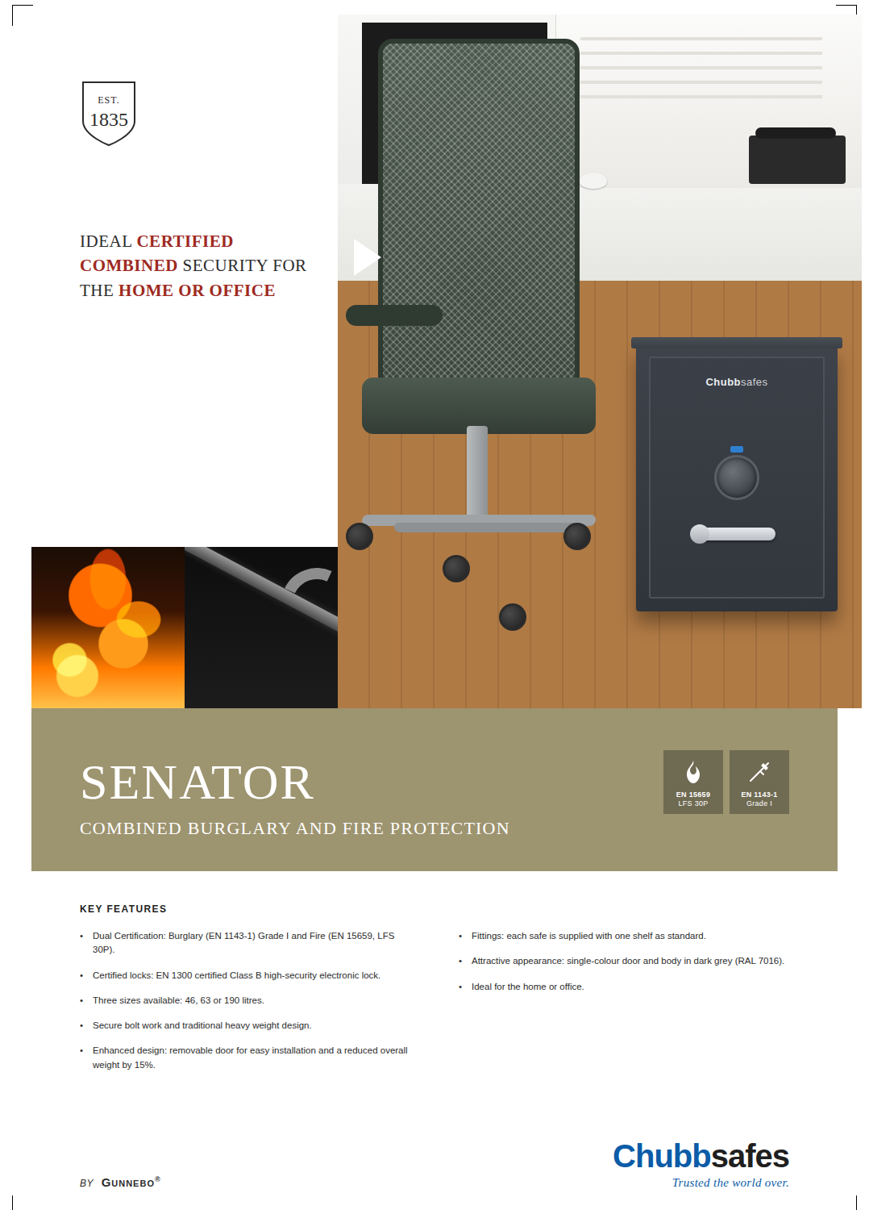EST. 1835
IDEAL CERTIFIED COMBINED SECURITY FOR THE HOME OR OFFICE
Chubbsafes
EN 15659
LFS 30P
EN 1143-1
Grade I
SENATOR
COMBINED BURGLARY AND FIRE PROTECTION
KEY FEATURES
Dual Certification: Burglary (EN 1143-1) Grade I and Fire (EN 15659, LFS 30P).
Certified locks: EN 1300 certified Class B high-security electronic lock.
Three sizes available: 46, 63 or 190 litres.
Secure bolt work and traditional heavy weight design.
Enhanced design: removable door for easy installation and a reduced overall weight by 15%.
Fittings: each safe is supplied with one shelf as standard.
Attractive appearance: single-colour door and body in dark grey (RAL 7016).
Ideal for the home or office.
BY Gunnebo®
Chubb safes
Trusted the world over.